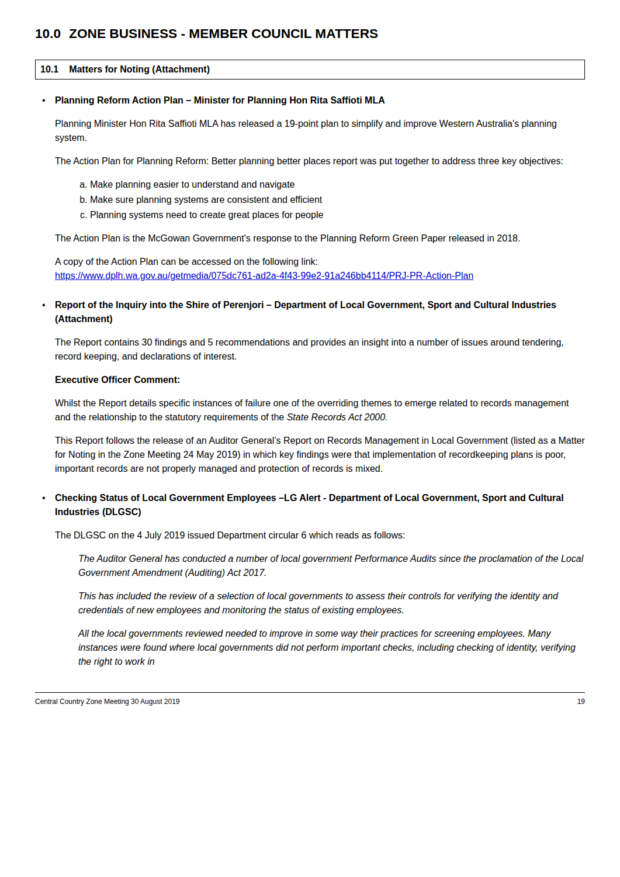10.0 ZONE BUSINESS - MEMBER COUNCIL MATTERS
10.1 Matters for Noting (Attachment)
Planning Reform Action Plan – Minister for Planning Hon Rita Saffioti MLA
Planning Minister Hon Rita Saffioti MLA has released a 19-point plan to simplify and improve Western Australia's planning system.
The Action Plan for Planning Reform: Better planning better places report was put together to address three key objectives:
Make planning easier to understand and navigate
Make sure planning systems are consistent and efficient
Planning systems need to create great places for people
The Action Plan is the McGowan Government's response to the Planning Reform Green Paper released in 2018.
A copy of the Action Plan can be accessed on the following link:
https://www.dplh.wa.gov.au/getmedia/075dc761-ad2a-4f43-99e2-91a246bb4114/PRJ-PR-Action-Plan
Report of the Inquiry into the Shire of Perenjori – Department of Local Government, Sport and Cultural Industries (Attachment)
The Report contains 30 findings and 5 recommendations and provides an insight into a number of issues around tendering, record keeping, and declarations of interest.
Executive Officer Comment:
Whilst the Report details specific instances of failure one of the overriding themes to emerge related to records management and the relationship to the statutory requirements of the State Records Act 2000.
This Report follows the release of an Auditor General’s Report on Records Management in Local Government (listed as a Matter for Noting in the Zone Meeting 24 May 2019) in which key findings were that implementation of recordkeeping plans is poor, important records are not properly managed and protection of records is mixed.
Checking Status of Local Government Employees –LG Alert - Department of Local Government, Sport and Cultural Industries (DLGSC)
The DLGSC on the 4 July 2019 issued Department circular 6 which reads as follows:
The Auditor General has conducted a number of local government Performance Audits since the proclamation of the Local Government Amendment (Auditing) Act 2017.
This has included the review of a selection of local governments to assess their controls for verifying the identity and credentials of new employees and monitoring the status of existing employees.
All the local governments reviewed needed to improve in some way their practices for screening employees. Many instances were found where local governments did not perform important checks, including checking of identity, verifying the right to work in
Central Country Zone Meeting 30 August 2019 19